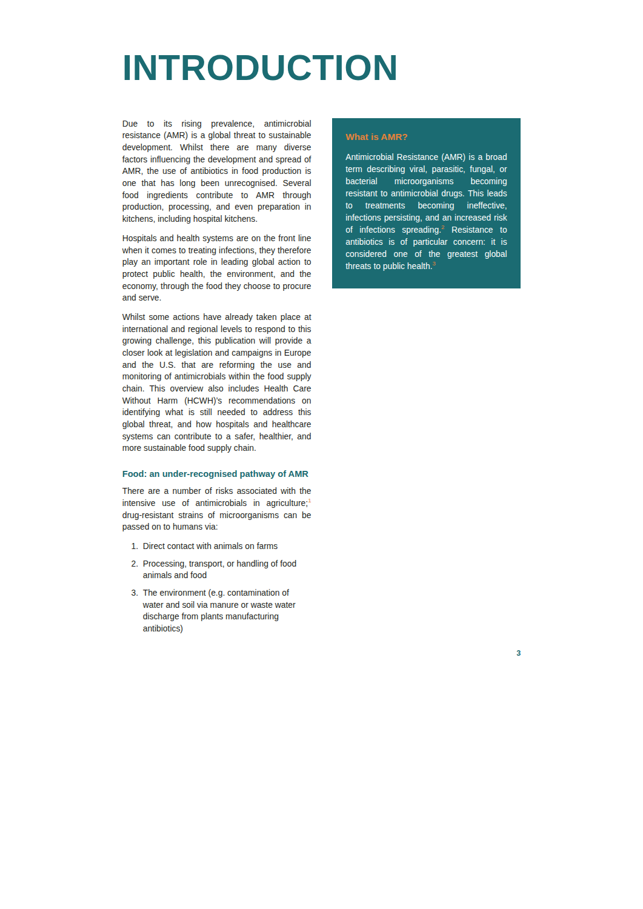INTRODUCTION
Due to its rising prevalence, antimicrobial resistance (AMR) is a global threat to sustainable development. Whilst there are many diverse factors influencing the development and spread of AMR, the use of antibiotics in food production is one that has long been unrecognised. Several food ingredients contribute to AMR through production, processing, and even preparation in kitchens, including hospital kitchens.
Hospitals and health systems are on the front line when it comes to treating infections, they therefore play an important role in leading global action to protect public health, the environment, and the economy, through the food they choose to procure and serve.
Whilst some actions have already taken place at international and regional levels to respond to this growing challenge, this publication will provide a closer look at legislation and campaigns in Europe and the U.S. that are reforming the use and monitoring of antimicrobials within the food supply chain. This overview also includes Health Care Without Harm (HCWH)’s recommendations on identifying what is still needed to address this global threat, and how hospitals and healthcare systems can contribute to a safer, healthier, and more sustainable food supply chain.
Food: an under-recognised pathway of AMR
There are a number of risks associated with the intensive use of antimicrobials in agriculture;1 drug-resistant strains of microorganisms can be passed on to humans via:
Direct contact with animals on farms
Processing, transport, or handling of food animals and food
The environment (e.g. contamination of water and soil via manure or waste water discharge from plants manufacturing antibiotics)
What is AMR?
Antimicrobial Resistance (AMR) is a broad term describing viral, parasitic, fungal, or bacterial microorganisms becoming resistant to antimicrobial drugs. This leads to treatments becoming ineffective, infections persisting, and an increased risk of infections spreading.2 Resistance to antibiotics is of particular concern: it is considered one of the greatest global threats to public health.3
3